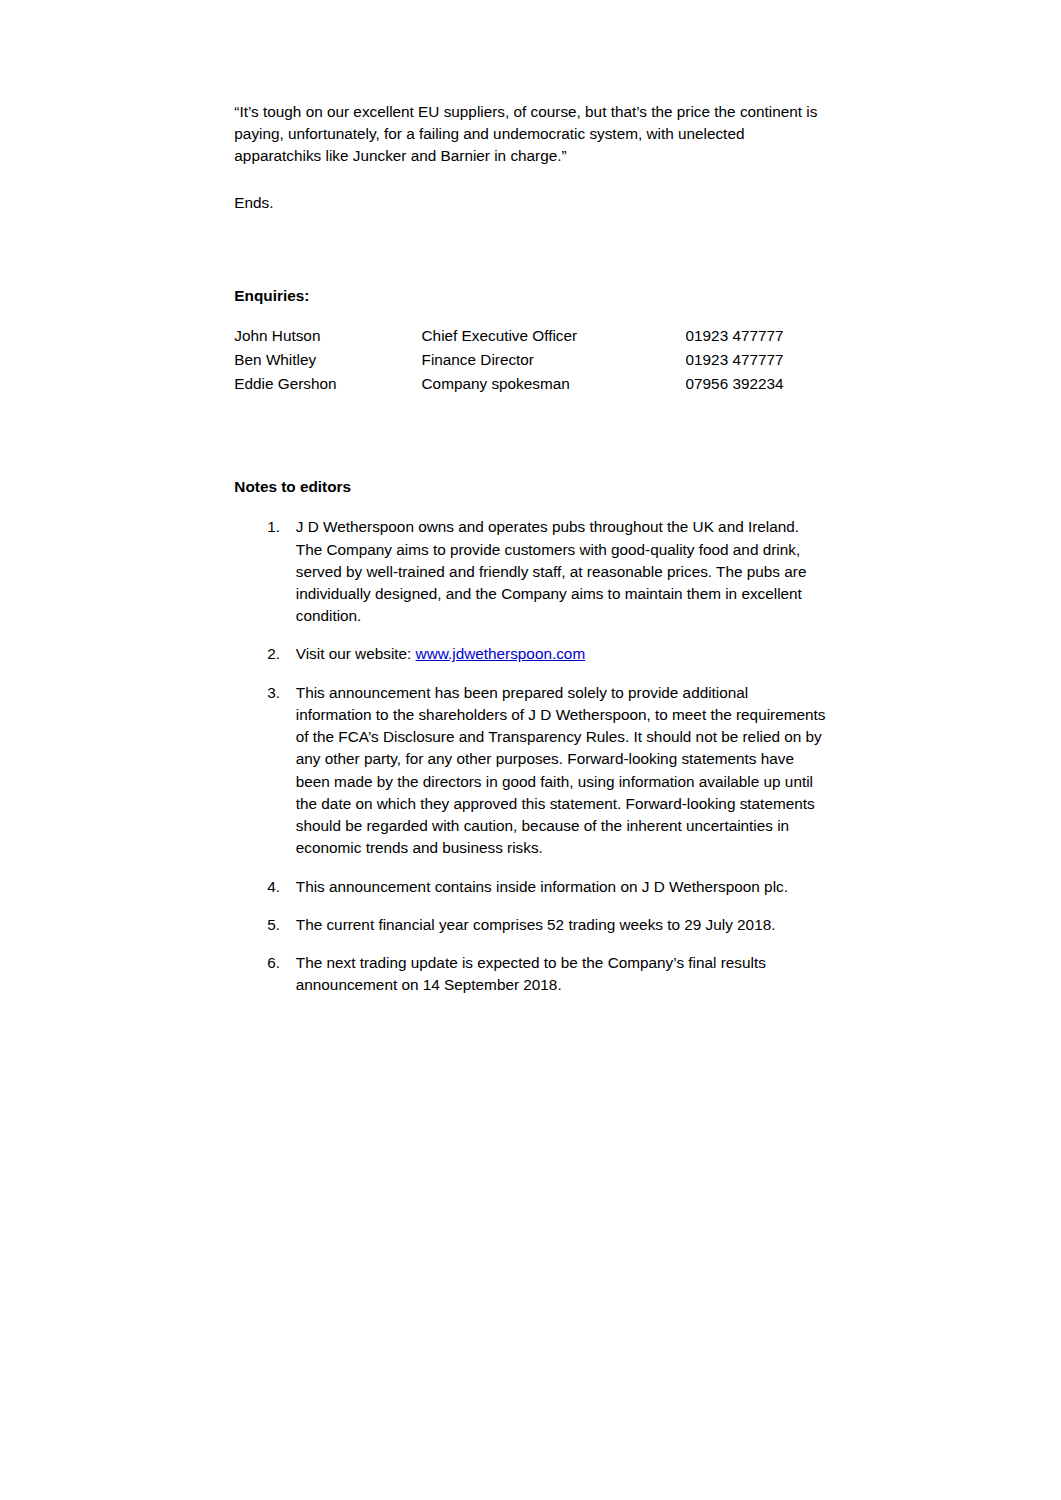“It’s tough on our excellent EU suppliers, of course, but that’s the price the continent is paying, unfortunately, for a failing and undemocratic system, with unelected apparatchiks like Juncker and Barnier in charge.”
Ends.
Enquiries:
| John Hutson | Chief Executive Officer | 01923 477777 |
| Ben Whitley | Finance Director | 01923 477777 |
| Eddie Gershon | Company spokesman | 07956 392234 |
Notes to editors
J D Wetherspoon owns and operates pubs throughout the UK and Ireland. The Company aims to provide customers with good-quality food and drink, served by well-trained and friendly staff, at reasonable prices. The pubs are individually designed, and the Company aims to maintain them in excellent condition.
Visit our website: www.jdwetherspoon.com
This announcement has been prepared solely to provide additional information to the shareholders of J D Wetherspoon, to meet the requirements of the FCA’s Disclosure and Transparency Rules. It should not be relied on by any other party, for any other purposes. Forward-looking statements have been made by the directors in good faith, using information available up until the date on which they approved this statement. Forward-looking statements should be regarded with caution, because of the inherent uncertainties in economic trends and business risks.
This announcement contains inside information on J D Wetherspoon plc.
The current financial year comprises 52 trading weeks to 29 July 2018.
The next trading update is expected to be the Company’s final results announcement on 14 September 2018.